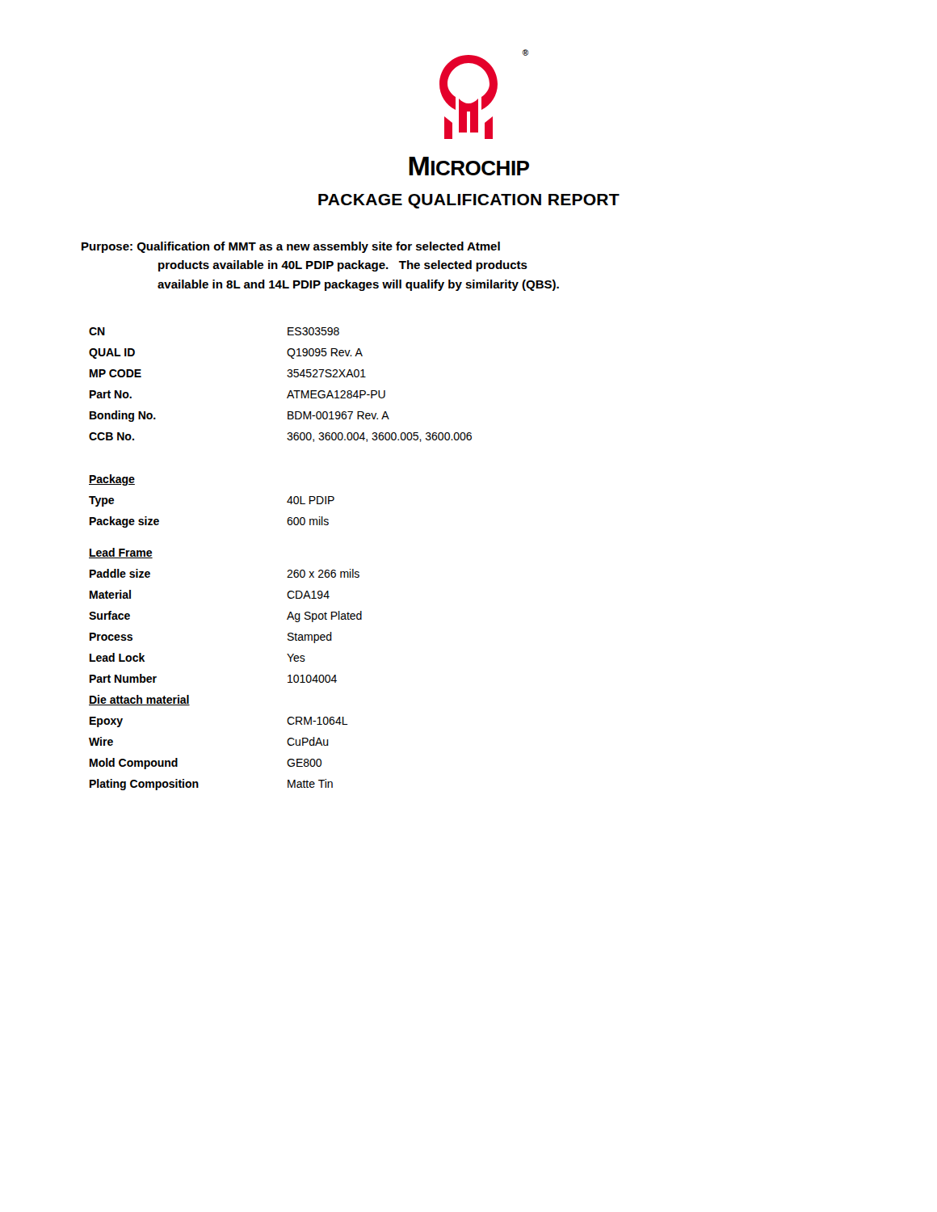®
MICROCHIP
PACKAGE QUALIFICATION REPORT
Purpose: Qualification of MMT as a new assembly site for selected Atmel products available in 40L PDIP package. The selected products available in 8L and 14L PDIP packages will qualify by similarity (QBS).
| CN | ES303598 |
| QUAL ID | Q19095 Rev. A |
| MP CODE | 354527S2XA01 |
| Part No. | ATMEGA1284P-PU |
| Bonding No. | BDM-001967 Rev. A |
| CCB No. | 3600, 3600.004, 3600.005, 3600.006 |
| Package |
| Type | 40L PDIP |
| Package size | 600 mils |
| Lead Frame |
| Paddle size | 260 x 266 mils |
| Material | CDA194 |
| Surface | Ag Spot Plated |
| Process | Stamped |
| Lead Lock | Yes |
| Part Number | 10104004 |
| Die attach material |
| Epoxy | CRM-1064L |
| Wire | CuPdAu |
| Mold Compound | GE800 |
| Plating Composition | Matte Tin |